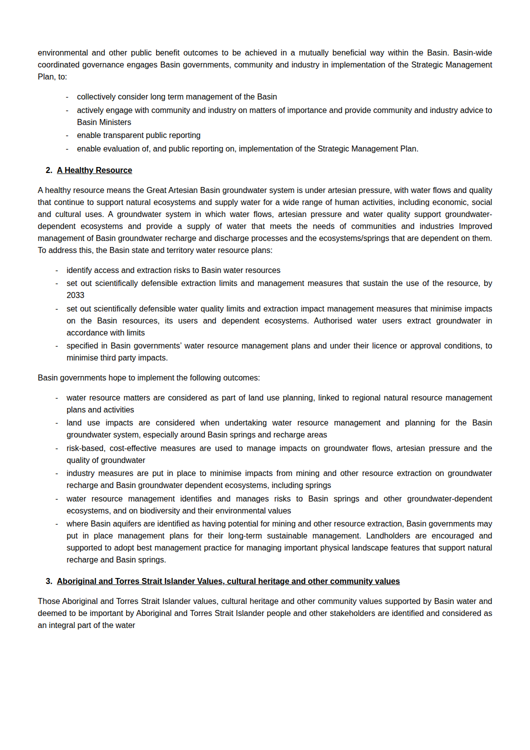environmental and other public benefit outcomes to be achieved in a mutually beneficial way within the Basin. Basin-wide coordinated governance engages Basin governments, community and industry in implementation of the Strategic Management Plan, to:
collectively consider long term management of the Basin
actively engage with community and industry on matters of importance and provide community and industry advice to Basin Ministers
enable transparent public reporting
enable evaluation of, and public reporting on, implementation of the Strategic Management Plan.
2. A Healthy Resource
A healthy resource means the Great Artesian Basin groundwater system is under artesian pressure, with water flows and quality that continue to support natural ecosystems and supply water for a wide range of human activities, including economic, social and cultural uses. A groundwater system in which water flows, artesian pressure and water quality support groundwater-dependent ecosystems and provide a supply of water that meets the needs of communities and industries Improved management of Basin groundwater recharge and discharge processes and the ecosystems/springs that are dependent on them. To address this, the Basin state and territory water resource plans:
identify access and extraction risks to Basin water resources
set out scientifically defensible extraction limits and management measures that sustain the use of the resource, by 2033
set out scientifically defensible water quality limits and extraction impact management measures that minimise impacts on the Basin resources, its users and dependent ecosystems. Authorised water users extract groundwater in accordance with limits
specified in Basin governments’ water resource management plans and under their licence or approval conditions, to minimise third party impacts.
Basin governments hope to implement the following outcomes:
water resource matters are considered as part of land use planning, linked to regional natural resource management plans and activities
land use impacts are considered when undertaking water resource management and planning for the Basin groundwater system, especially around Basin springs and recharge areas
risk-based, cost-effective measures are used to manage impacts on groundwater flows, artesian pressure and the quality of groundwater
industry measures are put in place to minimise impacts from mining and other resource extraction on groundwater recharge and Basin groundwater dependent ecosystems, including springs
water resource management identifies and manages risks to Basin springs and other groundwater-dependent ecosystems, and on biodiversity and their environmental values
where Basin aquifers are identified as having potential for mining and other resource extraction, Basin governments may put in place management plans for their long-term sustainable management. Landholders are encouraged and supported to adopt best management practice for managing important physical landscape features that support natural recharge and Basin springs.
3. Aboriginal and Torres Strait Islander Values, cultural heritage and other community values
Those Aboriginal and Torres Strait Islander values, cultural heritage and other community values supported by Basin water and deemed to be important by Aboriginal and Torres Strait Islander people and other stakeholders are identified and considered as an integral part of the water